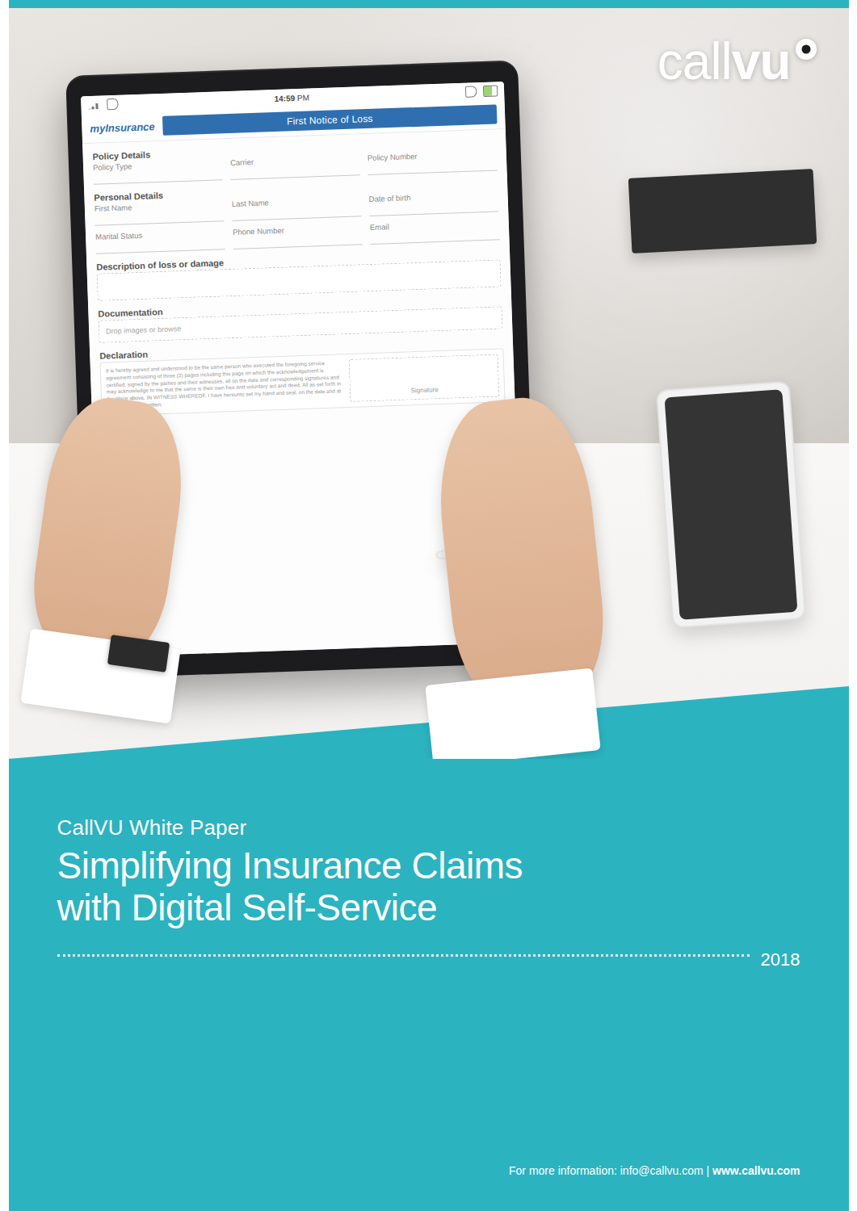call vu
14:59 PM
my Insurance
First Notice of Loss
Policy Details
Policy Type
Carrier
Policy Number
Personal Details
First Name
Last Name
Date of birth
Marital Status
Phone Number
Email
Description of loss or damage
Documentation
Drop images or browse
Declaration
It is hereby agreed and understood to be the same person who executed the foregoing service agreement consisting of three (3) pages including this page on which the acknowledgement is certified, signed by the parties and their witnesses, all on the date and corresponding signatures and may acknowledge to me that the same is their own free and voluntary act and deed. All as set forth in the place above. IN WITNESS WHEREOF, I have hereunto set my hand and seal, on the date and at the place above written.
Signature
Date
CallVU White Paper
Simplifying Insurance Claims
with Digital Self-Service
2018
For more information: info@callvu.com | www.callvu.com